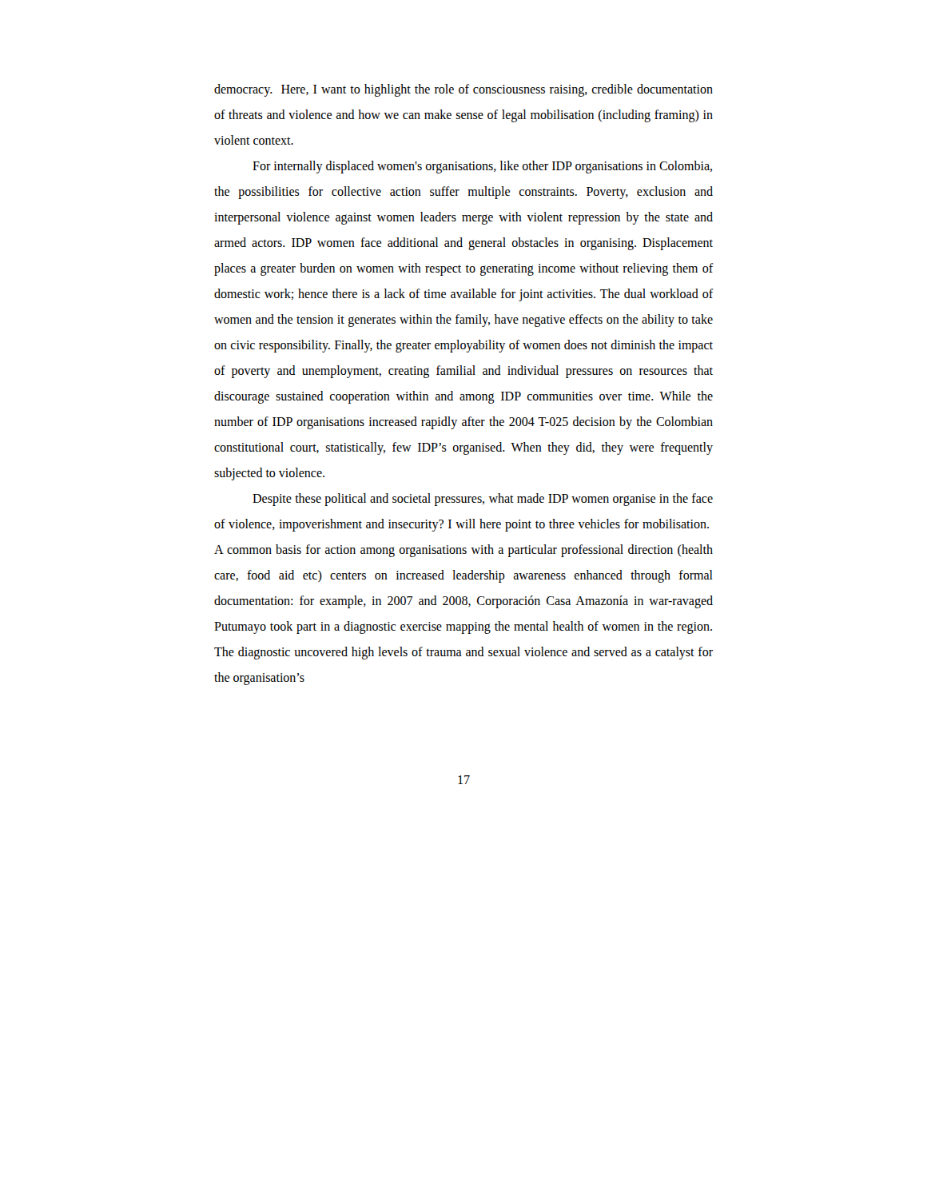democracy. Here, I want to highlight the role of consciousness raising, credible documentation of threats and violence and how we can make sense of legal mobilisation (including framing) in violent context.
For internally displaced women's organisations, like other IDP organisations in Colombia, the possibilities for collective action suffer multiple constraints. Poverty, exclusion and interpersonal violence against women leaders merge with violent repression by the state and armed actors. IDP women face additional and general obstacles in organising. Displacement places a greater burden on women with respect to generating income without relieving them of domestic work; hence there is a lack of time available for joint activities. The dual workload of women and the tension it generates within the family, have negative effects on the ability to take on civic responsibility. Finally, the greater employability of women does not diminish the impact of poverty and unemployment, creating familial and individual pressures on resources that discourage sustained cooperation within and among IDP communities over time. While the number of IDP organisations increased rapidly after the 2004 T-025 decision by the Colombian constitutional court, statistically, few IDP’s organised. When they did, they were frequently subjected to violence.
Despite these political and societal pressures, what made IDP women organise in the face of violence, impoverishment and insecurity? I will here point to three vehicles for mobilisation. A common basis for action among organisations with a particular professional direction (health care, food aid etc) centers on increased leadership awareness enhanced through formal documentation: for example, in 2007 and 2008, Corporación Casa Amazonía in war-ravaged Putumayo took part in a diagnostic exercise mapping the mental health of women in the region. The diagnostic uncovered high levels of trauma and sexual violence and served as a catalyst for the organisation’s
17